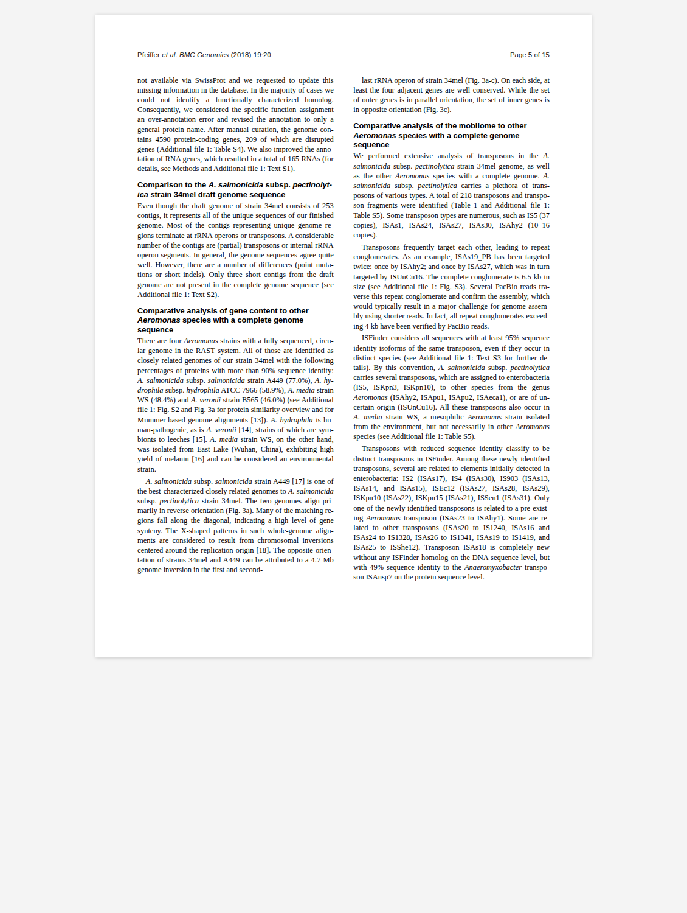Pfeiffer et al. BMC Genomics (2018) 19:20
Page 5 of 15
not available via SwissProt and we requested to update this missing information in the database. In the majority of cases we could not identify a functionally characterized homolog. Consequently, we considered the specific function assignment an over-annotation error and revised the annotation to only a general protein name. After manual curation, the genome contains 4590 protein-coding genes, 209 of which are disrupted genes (Additional file 1: Table S4). We also improved the annotation of RNA genes, which resulted in a total of 165 RNAs (for details, see Methods and Additional file 1: Text S1).
Comparison to the A. salmonicida subsp. pectinolytica strain 34mel draft genome sequence
Even though the draft genome of strain 34mel consists of 253 contigs, it represents all of the unique sequences of our finished genome. Most of the contigs representing unique genome regions terminate at rRNA operons or transposons. A considerable number of the contigs are (partial) transposons or internal rRNA operon segments. In general, the genome sequences agree quite well. However, there are a number of differences (point mutations or short indels). Only three short contigs from the draft genome are not present in the complete genome sequence (see Additional file 1: Text S2).
Comparative analysis of gene content to other Aeromonas species with a complete genome sequence
There are four Aeromonas strains with a fully sequenced, circular genome in the RAST system. All of those are identified as closely related genomes of our strain 34mel with the following percentages of proteins with more than 90% sequence identity: A. salmonicida subsp. salmonicida strain A449 (77.0%), A. hydrophila subsp. hydrophila ATCC 7966 (58.9%), A. media strain WS (48.4%) and A. veronii strain B565 (46.0%) (see Additional file 1: Fig. S2 and Fig. 3a for protein similarity overview and for Mummer-based genome alignments [13]). A. hydrophila is human-pathogenic, as is A. veronii [14], strains of which are symbionts to leeches [15]. A. media strain WS, on the other hand, was isolated from East Lake (Wuhan, China), exhibiting high yield of melanin [16] and can be considered an environmental strain.
A. salmonicida subsp. salmonicida strain A449 [17] is one of the best-characterized closely related genomes to A. salmonicida subsp. pectinolytica strain 34mel. The two genomes align primarily in reverse orientation (Fig. 3a). Many of the matching regions fall along the diagonal, indicating a high level of gene synteny. The X-shaped patterns in such whole-genome alignments are considered to result from chromosomal inversions centered around the replication origin [18]. The opposite orientation of strains 34mel and A449 can be attributed to a 4.7 Mb genome inversion in the first and second-
last rRNA operon of strain 34mel (Fig. 3a-c). On each side, at least the four adjacent genes are well conserved. While the set of outer genes is in parallel orientation, the set of inner genes is in opposite orientation (Fig. 3c).
Comparative analysis of the mobilome to other Aeromonas species with a complete genome sequence
We performed extensive analysis of transposons in the A. salmonicida subsp. pectinolytica strain 34mel genome, as well as the other Aeromonas species with a complete genome. A. salmonicida subsp. pectinolytica carries a plethora of transposons of various types. A total of 218 transposons and transposon fragments were identified (Table 1 and Additional file 1: Table S5). Some transposon types are numerous, such as IS5 (37 copies), ISAs1, ISAs24, ISAs27, ISAs30, ISAhy2 (10–16 copies).
Transposons frequently target each other, leading to repeat conglomerates. As an example, ISAs19_PB has been targeted twice: once by ISAhy2; and once by ISAs27, which was in turn targeted by ISUnCu16. The complete conglomerate is 6.5 kb in size (see Additional file 1: Fig. S3). Several PacBio reads traverse this repeat conglomerate and confirm the assembly, which would typically result in a major challenge for genome assembly using shorter reads. In fact, all repeat conglomerates exceeding 4 kb have been verified by PacBio reads.
ISFinder considers all sequences with at least 95% sequence identity isoforms of the same transposon, even if they occur in distinct species (see Additional file 1: Text S3 for further details). By this convention, A. salmonicida subsp. pectinolytica carries several transposons, which are assigned to enterobacteria (IS5, ISKpn3, ISKpn10), to other species from the genus Aeromonas (ISAhy2, ISApu1, ISApu2, ISAeca1), or are of uncertain origin (ISUnCu16). All these transposons also occur in A. media strain WS, a mesophilic Aeromonas strain isolated from the environment, but not necessarily in other Aeromonas species (see Additional file 1: Table S5).
Transposons with reduced sequence identity classify to be distinct transposons in ISFinder. Among these newly identified transposons, several are related to elements initially detected in enterobacteria: IS2 (ISAs17), IS4 (ISAs30), IS903 (ISAs13, ISAs14, and ISAs15), ISEc12 (ISAs27, ISAs28, ISAs29), ISKpn10 (ISAs22), ISKpn15 (ISAs21), ISSen1 (ISAs31). Only one of the newly identified transposons is related to a pre-existing Aeromonas transposon (ISAs23 to ISAhy1). Some are related to other transposons (ISAs20 to IS1240, ISAs16 and ISAs24 to IS1328, ISAs26 to IS1341, ISAs19 to IS1419, and ISAs25 to ISShe12). Transposon ISAs18 is completely new without any ISFinder homolog on the DNA sequence level, but with 49% sequence identity to the Anaeromyxobacter transposon ISAnsp7 on the protein sequence level.